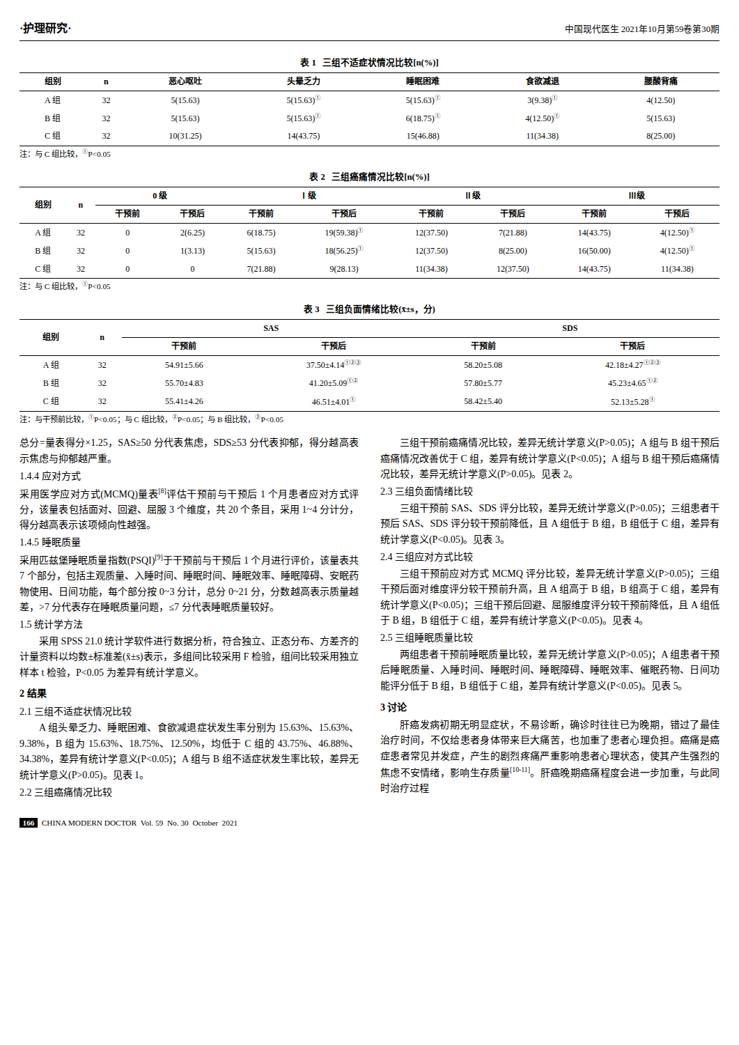·护理研究·
中国现代医生 2021年10月第59卷第30期
表 1 三组不适症状情况比较[n(%)]
| 组别 | n | 恶心呕吐 | 头晕乏力 | 睡眠困难 | 食欲减退 | 腰酸背痛 |
| --- | --- | --- | --- | --- | --- | --- |
| A 组 | 32 | 5(15.63) | 5(15.63) ① | 5(15.63) ① | 3(9.38) ① | 4(12.50) |
| B 组 | 32 | 5(15.63) | 5(15.63) ① | 6(18.75) ① | 4(12.50) ① | 5(15.63) |
| C 组 | 32 | 10(31.25) | 14(43.75) | 15(46.88) | 11(34.38) | 8(25.00) |
注：与 C 组比较，①P<0.05
表 2 三组癌痛情况比较[n(%)]
| 组别 | n | 0 级 | Ⅰ级 | Ⅱ级 | Ⅲ级 |
| --- | --- | --- | --- | --- | --- |
| 干预前 | 干预后 | 干预前 | 干预后 | 干预前 | 干预后 | 干预前 | 干预后 |
| A 组 | 32 | 0 | 2(6.25) | 6(18.75) | 19(59.38) ① | 12(37.50) | 7(21.88) | 14(43.75) | 4(12.50) ① |
| B 组 | 32 | 0 | 1(3.13) | 5(15.63) | 18(56.25) ① | 12(37.50) | 8(25.00) | 16(50.00) | 4(12.50) ① |
| C 组 | 32 | 0 | 0 | 7(21.88) | 9(28.13) | 11(34.38) | 12(37.50) | 14(43.75) | 11(34.38) |
注：与 C 组比较，①P<0.05
表 3 三组负面情绪比较(x̄±s，分)
| 组别 | n | SAS | SDS |
| --- | --- | --- | --- |
| 干预前 | 干预后 | 干预前 | 干预后 |
| A 组 | 32 | 54.91±5.66 | 37.50±4.14 ①②③ | 58.20±5.08 | 42.18±4.27 ①②③ |
| B 组 | 32 | 55.70±4.83 | 41.20±5.09 ①② | 57.80±5.77 | 45.23±4.65 ①② |
| C 组 | 32 | 55.41±4.26 | 46.51±4.01 ① | 58.42±5.40 | 52.13±5.28 ① |
注：与干预前比较，①P<0.05；与 C 组比较，②P<0.05；与 B 组比较，③P<0.05
总分=量表得分×1.25，SAS≥50 分代表焦虑，SDS≥53 分代表抑郁，得分越高表示焦虑与抑郁越严重。
1.4.4 应对方式
采用医学应对方式(MCMQ)量表[8]评估干预前与干预后 1 个月患者应对方式评分，该量表包括面对、回避、屈服 3 个维度，共 20 个条目，采用 1~4 分计分，得分越高表示该项倾向性越强。
1.4.5 睡眠质量
采用匹兹堡睡眠质量指数(PSQI)[9]于干预前与干预后 1 个月进行评价，该量表共 7 个部分，包括主观质量、入睡时间、睡眠时间、睡眠效率、睡眠障碍、安眠药物使用、日间功能，每个部分按 0~3 分计，总分 0~21 分，分数越高表示质量越差，>7 分代表存在睡眠质量问题，≤7 分代表睡眠质量较好。
1.5 统计学方法
采用 SPSS 21.0 统计学软件进行数据分析，符合独立、正态分布、方差齐的计量资料以均数±标准差(x̄±s)表示，多组间比较采用 F 检验，组间比较采用独立样本 t 检验，P<0.05 为差异有统计学意义。
2 结果
2.1 三组不适症状情况比较
A 组头晕乏力、睡眠困难、食欲减退症状发生率分别为 15.63%、15.63%、9.38%，B 组为 15.63%、18.75%、12.50%，均低于 C 组的 43.75%、46.88%、34.38%，差异有统计学意义(P<0.05)；A 组与 B 组不适症状发生率比较，差异无统计学意义(P>0.05)。见表 1。
2.2 三组癌痛情况比较
三组干预前癌痛情况比较，差异无统计学意义(P>0.05)；A 组与 B 组干预后癌痛情况改善优于 C 组，差异有统计学意义(P<0.05)；A 组与 B 组干预后癌痛情况比较，差异无统计学意义(P>0.05)。见表 2。
2.3 三组负面情绪比较
三组干预前 SAS、SDS 评分比较，差异无统计学意义(P>0.05)；三组患者干预后 SAS、SDS 评分较干预前降低，且 A 组低于 B 组，B 组低于 C 组，差异有统计学意义(P<0.05)。见表 3。
2.4 三组应对方式比较
三组干预前应对方式 MCMQ 评分比较，差异无统计学意义(P>0.05)；三组干预后面对维度评分较干预前升高，且 A 组高于 B 组，B 组高于 C 组，差异有统计学意义(P<0.05)；三组干预后回避、屈服维度评分较干预前降低，且 A 组低于 B 组，B 组低于 C 组，差异有统计学意义(P<0.05)。见表 4。
2.5 三组睡眠质量比较
两组患者干预前睡眠质量比较，差异无统计学意义(P>0.05)；A 组患者干预后睡眠质量、入睡时间、睡眠时间、睡眠障碍、睡眠效率、催眠药物、日间功能评分低于 B 组，B 组低于 C 组，差异有统计学意义(P<0.05)。见表 5。
3 讨论
肝癌发病初期无明显症状，不易诊断，确诊时往往已为晚期，错过了最佳治疗时间，不仅给患者身体带来巨大痛苦，也加重了患者心理负担。癌痛是癌症患者常见并发症，产生的剧烈疼痛严重影响患者心理状态，使其产生强烈的焦虑不安情绪，影响生存质量[10-11]。肝癌晚期癌痛程度会进一步加重，与此同时治疗过程
166 CHINA MODERN DOCTOR Vol. 59 No. 30 October 2021